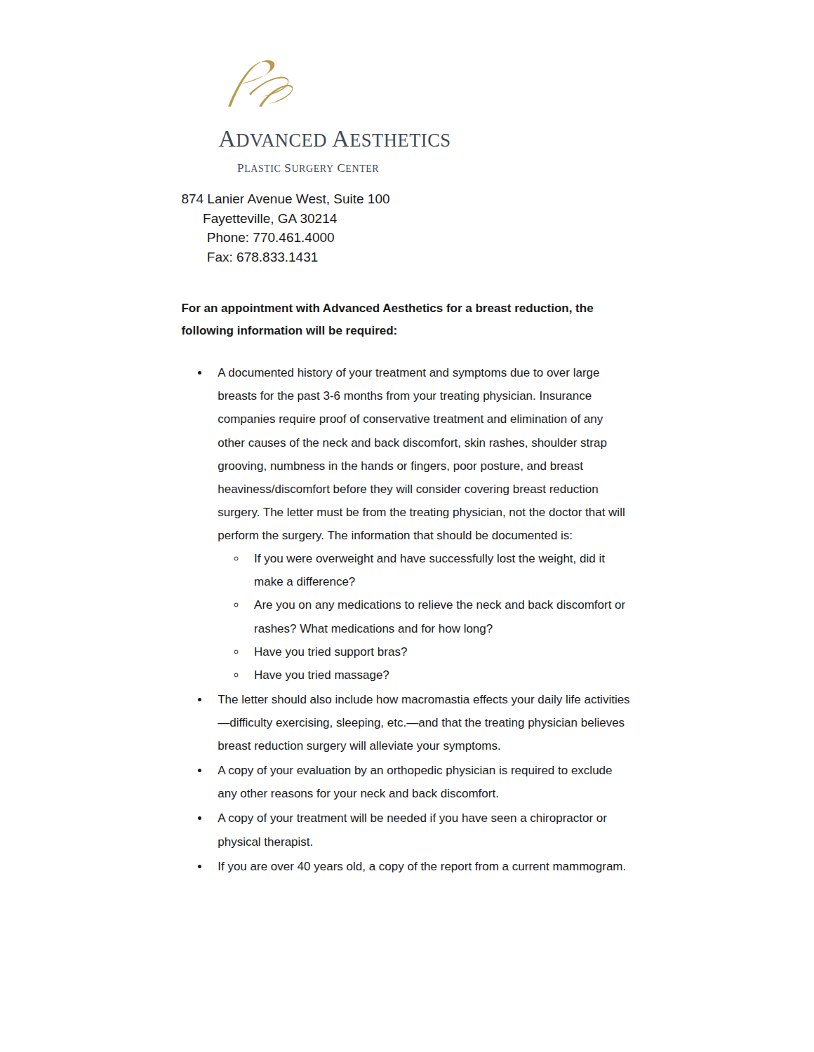ADVANCED AESTHETICS
PLASTIC SURGERY CENTER
874 Lanier Avenue West, Suite 100
Fayetteville, GA 30214
Phone: 770.461.4000
Fax: 678.833.1431
For an appointment with Advanced Aesthetics for a breast reduction, the following information will be required:
A documented history of your treatment and symptoms due to over large breasts for the past 3-6 months from your treating physician. Insurance companies require proof of conservative treatment and elimination of any other causes of the neck and back discomfort, skin rashes, shoulder strap grooving, numbness in the hands or fingers, poor posture, and breast heaviness/discomfort before they will consider covering breast reduction surgery. The letter must be from the treating physician, not the doctor that will perform the surgery. The information that should be documented is:
If you were overweight and have successfully lost the weight, did it make a difference?
Are you on any medications to relieve the neck and back discomfort or rashes? What medications and for how long?
Have you tried support bras?
Have you tried massage?
The letter should also include how macromastia effects your daily life activities—difficulty exercising, sleeping, etc.—and that the treating physician believes breast reduction surgery will alleviate your symptoms.
A copy of your evaluation by an orthopedic physician is required to exclude any other reasons for your neck and back discomfort.
A copy of your treatment will be needed if you have seen a chiropractor or physical therapist.
If you are over 40 years old, a copy of the report from a current mammogram.